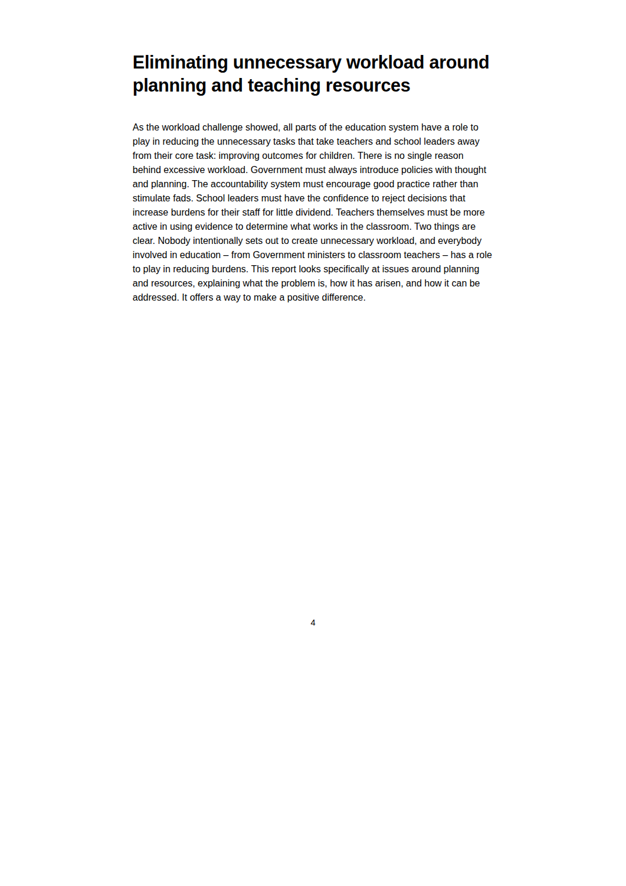Eliminating unnecessary workload around planning and teaching resources
As the workload challenge showed, all parts of the education system have a role to play in reducing the unnecessary tasks that take teachers and school leaders away from their core task: improving outcomes for children. There is no single reason behind excessive workload. Government must always introduce policies with thought and planning. The accountability system must encourage good practice rather than stimulate fads. School leaders must have the confidence to reject decisions that increase burdens for their staff for little dividend. Teachers themselves must be more active in using evidence to determine what works in the classroom. Two things are clear. Nobody intentionally sets out to create unnecessary workload, and everybody involved in education – from Government ministers to classroom teachers – has a role to play in reducing burdens. This report looks specifically at issues around planning and resources, explaining what the problem is, how it has arisen, and how it can be addressed. It offers a way to make a positive difference.
4